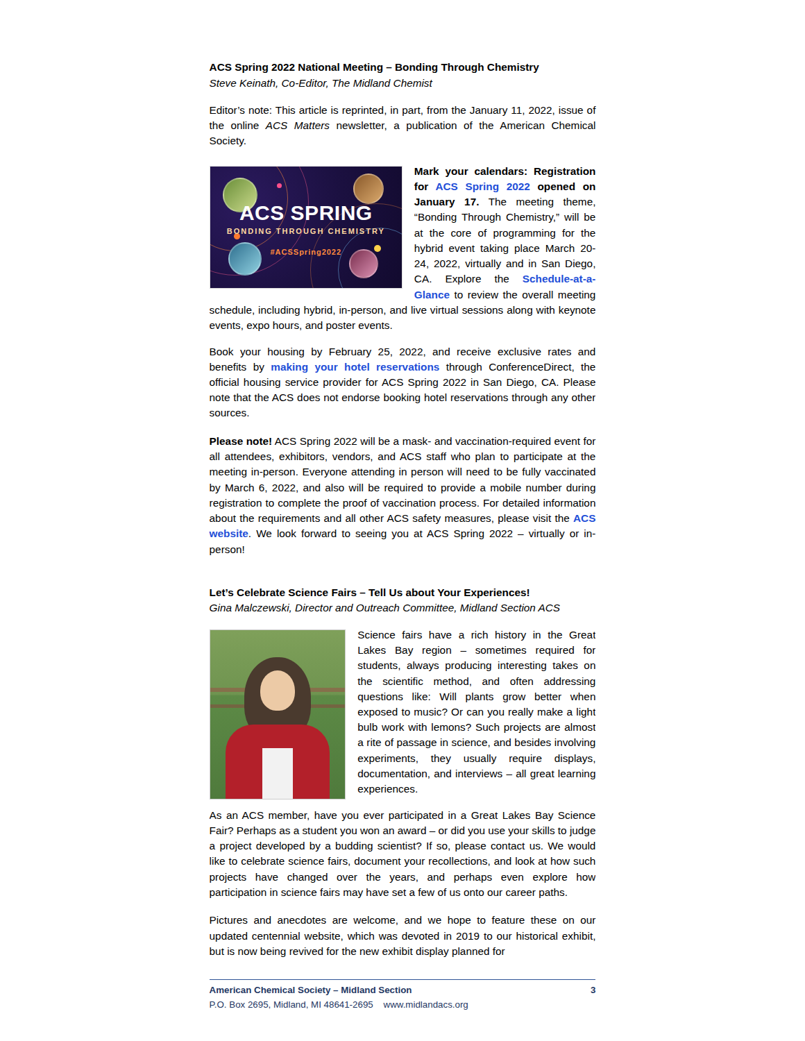ACS Spring 2022 National Meeting – Bonding Through Chemistry
Steve Keinath, Co-Editor, The Midland Chemist
Editor’s note: This article is reprinted, in part, from the January 11, 2022, issue of the online ACS Matters newsletter, a publication of the American Chemical Society.
ACS SPRING
BONDING THROUGH CHEMISTRY
#ACSSpring2022
Mark your calendars: Registration for ACS Spring 2022 opened on January 17. The meeting theme, “Bonding Through Chemistry,” will be at the core of programming for the hybrid event taking place March 20-24, 2022, virtually and in San Diego, CA. Explore the Schedule-at-a-Glance to review the overall meeting schedule, including hybrid, in-person, and live virtual sessions along with keynote events, expo hours, and poster events.
Book your housing by February 25, 2022, and receive exclusive rates and benefits by making your hotel reservations through ConferenceDirect, the official housing service provider for ACS Spring 2022 in San Diego, CA. Please note that the ACS does not endorse booking hotel reservations through any other sources.
Please note! ACS Spring 2022 will be a mask- and vaccination-required event for all attendees, exhibitors, vendors, and ACS staff who plan to participate at the meeting in-person. Everyone attending in person will need to be fully vaccinated by March 6, 2022, and also will be required to provide a mobile number during registration to complete the proof of vaccination process. For detailed information about the requirements and all other ACS safety measures, please visit the ACS website. We look forward to seeing you at ACS Spring 2022 – virtually or in-person!
Let’s Celebrate Science Fairs – Tell Us about Your Experiences!
Gina Malczewski, Director and Outreach Committee, Midland Section ACS
Science fairs have a rich history in the Great Lakes Bay region – sometimes required for students, always producing interesting takes on the scientific method, and often addressing questions like: Will plants grow better when exposed to music? Or can you really make a light bulb work with lemons? Such projects are almost a rite of passage in science, and besides involving experiments, they usually require displays, documentation, and interviews – all great learning experiences.
As an ACS member, have you ever participated in a Great Lakes Bay Science Fair? Perhaps as a student you won an award – or did you use your skills to judge a project developed by a budding scientist? If so, please contact us. We would like to celebrate science fairs, document your recollections, and look at how such projects have changed over the years, and perhaps even explore how participation in science fairs may have set a few of us onto our career paths.
Pictures and anecdotes are welcome, and we hope to feature these on our updated centennial website, which was devoted in 2019 to our historical exhibit, but is now being revived for the new exhibit display planned for
American Chemical Society – Midland Section 3
P.O. Box 2695, Midland, MI 48641-2695 www.midlandacs.org